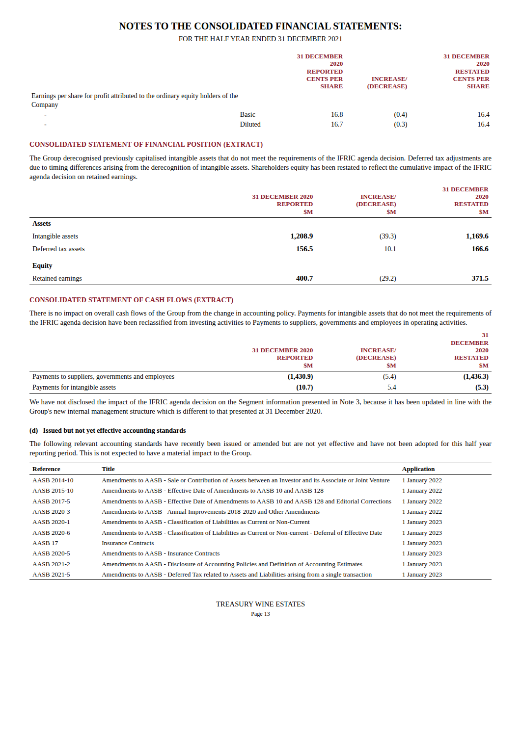NOTES TO THE CONSOLIDATED FINANCIAL STATEMENTS:
FOR THE HALF YEAR ENDED 31 DECEMBER 2021
| | | 31 DECEMBER 2020 REPORTED CENTS PER SHARE | INCREASE/ (DECREASE) | 31 DECEMBER 2020 RESTATED CENTS PER SHARE |
| --- | --- | --- | --- | --- |
| Earnings per share for profit attributed to the ordinary equity holders of the Company | | | |
| - | Basic | 16.8 | (0.4) | 16.4 |
| - | Diluted | 16.7 | (0.3) | 16.4 |
CONSOLIDATED STATEMENT OF FINANCIAL POSITION (EXTRACT)
The Group derecognised previously capitalised intangible assets that do not meet the requirements of the IFRIC agenda decision. Deferred tax adjustments are due to timing differences arising from the derecognition of intangible assets. Shareholders equity has been restated to reflect the cumulative impact of the IFRIC agenda decision on retained earnings.
| | 31 DECEMBER 2020 REPORTED $M | INCREASE/ (DECREASE) $M | 31 DECEMBER 2020 RESTATED $M |
| --- | --- | --- | --- |
| Assets | | | |
| Intangible assets | 1,208.9 | (39.3) | 1,169.6 |
| Deferred tax assets | 156.5 | 10.1 | 166.6 |
| Equity | | | |
| Retained earnings | 400.7 | (29.2) | 371.5 |
CONSOLIDATED STATEMENT OF CASH FLOWS (EXTRACT)
There is no impact on overall cash flows of the Group from the change in accounting policy. Payments for intangible assets that do not meet the requirements of the IFRIC agenda decision have been reclassified from investing activities to Payments to suppliers, governments and employees in operating activities.
| | 31 DECEMBER 2020 REPORTED $M | INCREASE/ (DECREASE) $M | 31 DECEMBER 2020 RESTATED $M |
| --- | --- | --- | --- |
| Payments to suppliers, governments and employees | (1,430.9) | (5.4) | (1,436.3) |
| Payments for intangible assets | (10.7) | 5.4 | (5.3) |
We have not disclosed the impact of the IFRIC agenda decision on the Segment information presented in Note 3, because it has been updated in line with the Group's new internal management structure which is different to that presented at 31 December 2020.
(d) Issued but not yet effective accounting standards
The following relevant accounting standards have recently been issued or amended but are not yet effective and have not been adopted for this half year reporting period. This is not expected to have a material impact to the Group.
| Reference | Title | Application |
| --- | --- | --- |
| AASB 2014-10 | Amendments to AASB - Sale or Contribution of Assets between an Investor and its Associate or Joint Venture | 1 January 2022 |
| AASB 2015-10 | Amendments to AASB - Effective Date of Amendments to AASB 10 and AASB 128 | 1 January 2022 |
| AASB 2017-5 | Amendments to AASB - Effective Date of Amendments to AASB 10 and AASB 128 and Editorial Corrections | 1 January 2022 |
| AASB 2020-3 | Amendments to AASB - Annual Improvements 2018-2020 and Other Amendments | 1 January 2022 |
| AASB 2020-1 | Amendments to AASB - Classification of Liabilities as Current or Non-Current | 1 January 2023 |
| AASB 2020-6 | Amendments to AASB - Classification of Liabilities as Current or Non-current - Deferral of Effective Date | 1 January 2023 |
| AASB 17 | Insurance Contracts | 1 January 2023 |
| AASB 2020-5 | Amendments to AASB - Insurance Contracts | 1 January 2023 |
| AASB 2021-2 | Amendments to AASB - Disclosure of Accounting Policies and Definition of Accounting Estimates | 1 January 2023 |
| AASB 2021-5 | Amendments to AASB - Deferred Tax related to Assets and Liabilities arising from a single transaction | 1 January 2023 |
TREASURY WINE ESTATES
Page 13